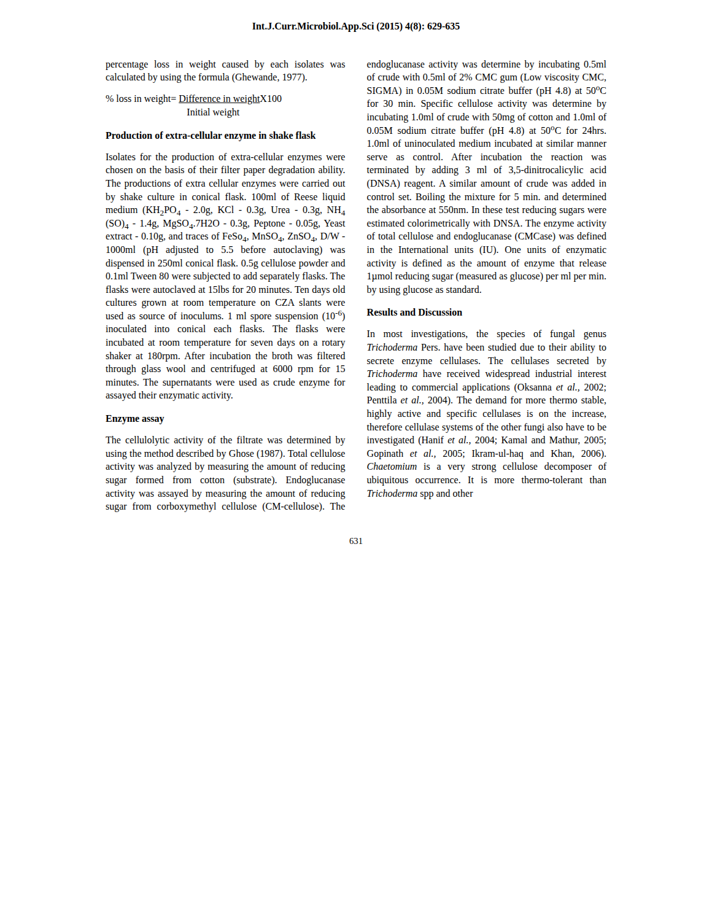Int.J.Curr.Microbiol.App.Sci (2015) 4(8): 629-635
percentage loss in weight caused by each isolates was calculated by using the formula (Ghewande, 1977).
% loss in weight= Difference in weight X100
Initial weight
Production of extra-cellular enzyme in shake flask
Isolates for the production of extra-cellular enzymes were chosen on the basis of their filter paper degradation ability. The productions of extra cellular enzymes were carried out by shake culture in conical flask. 100ml of Reese liquid medium (KH2PO4 - 2.0g, KCl - 0.3g, Urea - 0.3g, NH4 (SO)4 - 1.4g, MgSO4.7H2O - 0.3g, Peptone - 0.05g, Yeast extract - 0.10g, and traces of FeSo4, MnSO4, ZnSO4, D/W - 1000ml (pH adjusted to 5.5 before autoclaving) was dispensed in 250ml conical flask. 0.5g cellulose powder and 0.1ml Tween 80 were subjected to add separately flasks. The flasks were autoclaved at 15lbs for 20 minutes. Ten days old cultures grown at room temperature on CZA slants were used as source of inoculums. 1 ml spore suspension (10-6) inoculated into conical each flasks. The flasks were incubated at room temperature for seven days on a rotary shaker at 180rpm. After incubation the broth was filtered through glass wool and centrifuged at 6000 rpm for 15 minutes. The supernatants were used as crude enzyme for assayed their enzymatic activity.
Enzyme assay
The cellulolytic activity of the filtrate was determined by using the method described by Ghose (1987). Total cellulose activity was analyzed by measuring the amount of reducing sugar formed from cotton (substrate). Endoglucanase activity was assayed by measuring the amount of reducing sugar from corboxymethyl cellulose (CM-cellulose). The endoglucanase activity was determine by incubating 0.5ml of crude with 0.5ml of 2% CMC gum (Low viscosity CMC, SIGMA) in 0.05M sodium citrate buffer (pH 4.8) at 50oC for 30 min. Specific cellulose activity was determine by incubating 1.0ml of crude with 50mg of cotton and 1.0ml of 0.05M sodium citrate buffer (pH 4.8) at 50oC for 24hrs. 1.0ml of uninoculated medium incubated at similar manner serve as control. After incubation the reaction was terminated by adding 3 ml of 3,5-dinitrocalicylic acid (DNSA) reagent. A similar amount of crude was added in control set. Boiling the mixture for 5 min. and determined the absorbance at 550nm. In these test reducing sugars were estimated colorimetrically with DNSA. The enzyme activity of total cellulose and endoglucanase (CMCase) was defined in the International units (IU). One units of enzymatic activity is defined as the amount of enzyme that release 1µmol reducing sugar (measured as glucose) per ml per min. by using glucose as standard.
Results and Discussion
In most investigations, the species of fungal genus Trichoderma Pers. have been studied due to their ability to secrete enzyme cellulases. The cellulases secreted by Trichoderma have received widespread industrial interest leading to commercial applications (Oksanna et al., 2002; Penttila et al., 2004). The demand for more thermo stable, highly active and specific cellulases is on the increase, therefore cellulase systems of the other fungi also have to be investigated (Hanif et al., 2004; Kamal and Mathur, 2005; Gopinath et al., 2005; Ikram-ul-haq and Khan, 2006). Chaetomium is a very strong cellulose decomposer of ubiquitous occurrence. It is more thermo-tolerant than Trichoderma spp and other
631